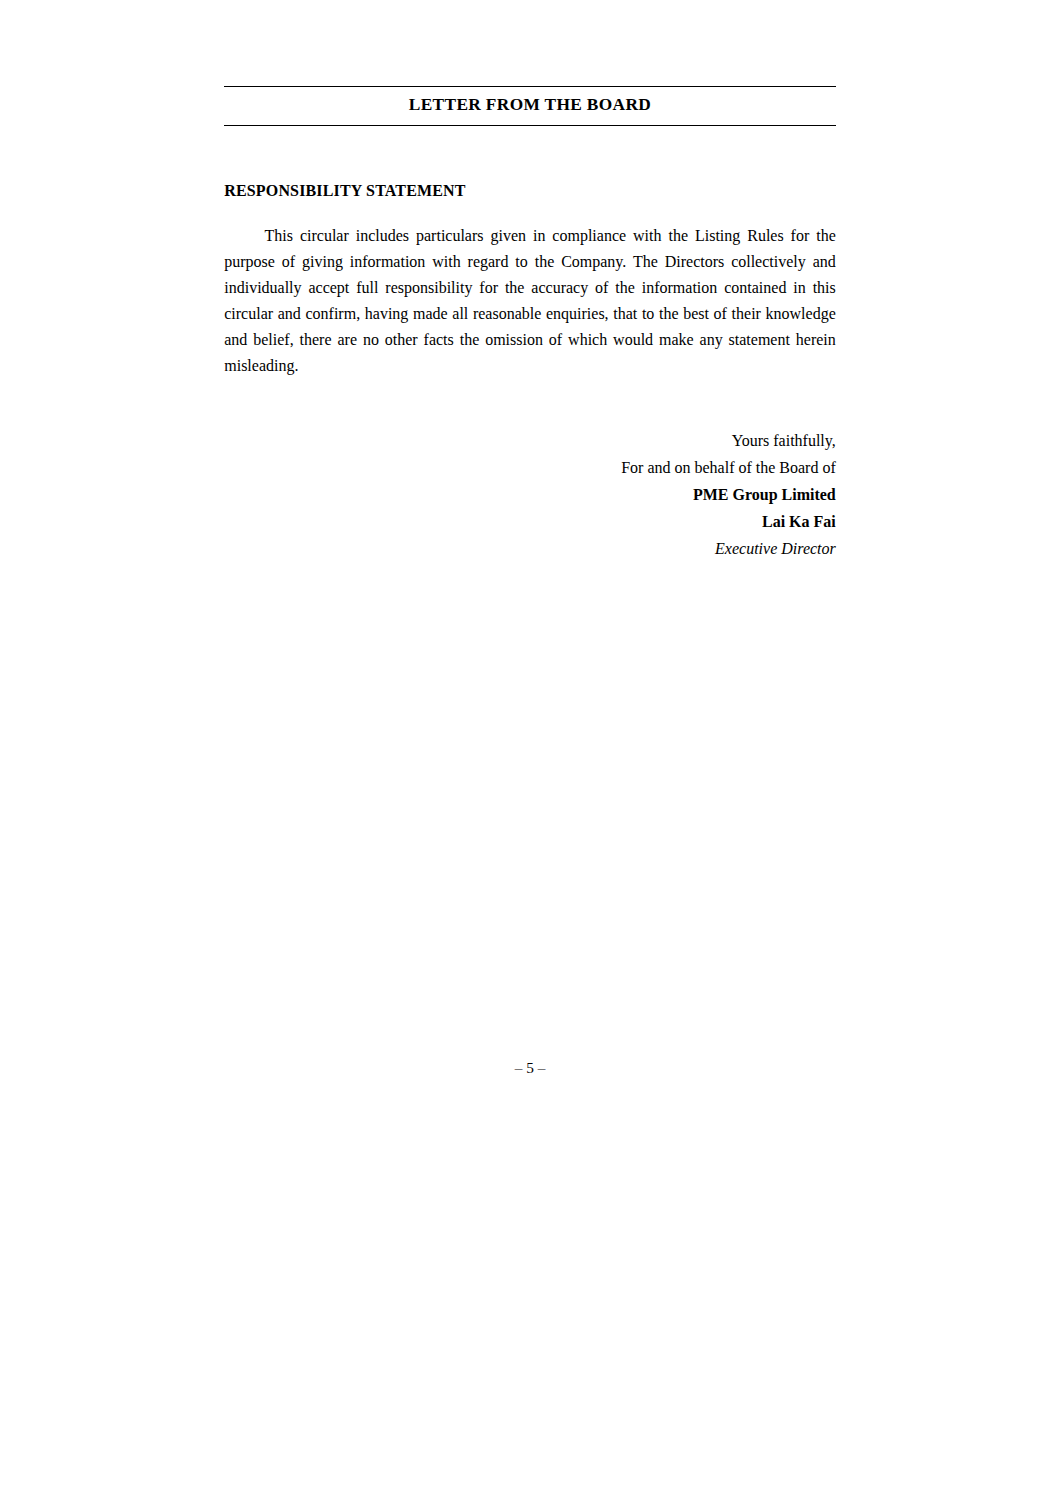LETTER FROM THE BOARD
RESPONSIBILITY STATEMENT
This circular includes particulars given in compliance with the Listing Rules for the purpose of giving information with regard to the Company. The Directors collectively and individually accept full responsibility for the accuracy of the information contained in this circular and confirm, having made all reasonable enquiries, that to the best of their knowledge and belief, there are no other facts the omission of which would make any statement herein misleading.
Yours faithfully,
For and on behalf of the Board of
PME Group Limited
Lai Ka Fai
Executive Director
– 5 –